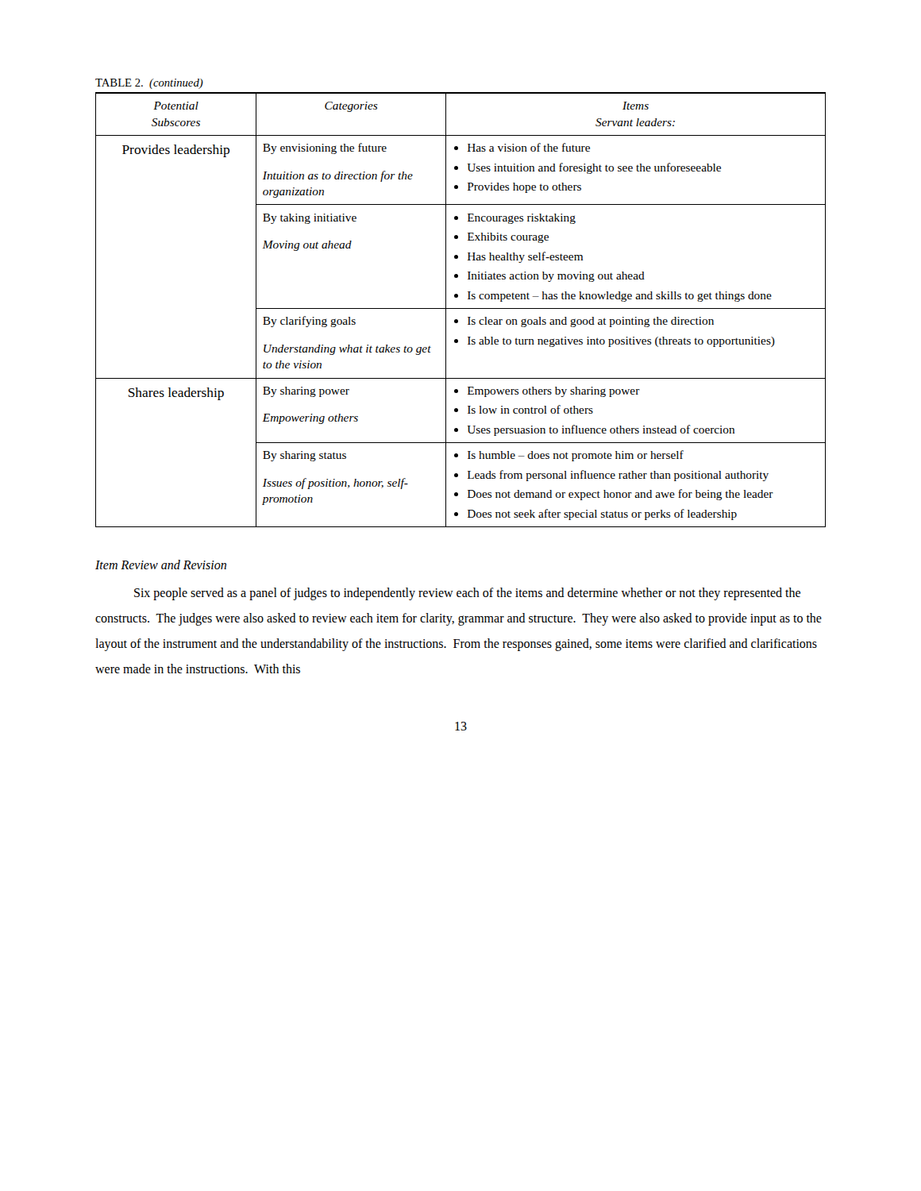TABLE 2. (continued)
| Potential Subscores | Categories | Items Servant leaders: |
| --- | --- | --- |
| Provides leadership | By envisioning the future Intuition as to direction for the organization | Has a vision of the future Uses intuition and foresight to see the unforeseeable Provides hope to others |
| By taking initiative Moving out ahead | Encourages risktaking Exhibits courage Has healthy self-esteem Initiates action by moving out ahead Is competent – has the knowledge and skills to get things done |
| By clarifying goals Understanding what it takes to get to the vision | Is clear on goals and good at pointing the direction Is able to turn negatives into positives (threats to opportunities) |
| Shares leadership | By sharing power Empowering others | Empowers others by sharing power Is low in control of others Uses persuasion to influence others instead of coercion |
| By sharing status Issues of position, honor, self-promotion | Is humble – does not promote him or herself Leads from personal influence rather than positional authority Does not demand or expect honor and awe for being the leader Does not seek after special status or perks of leadership |
Item Review and Revision
Six people served as a panel of judges to independently review each of the items and determine whether or not they represented the constructs. The judges were also asked to review each item for clarity, grammar and structure. They were also asked to provide input as to the layout of the instrument and the understandability of the instructions. From the responses gained, some items were clarified and clarifications were made in the instructions. With this
13